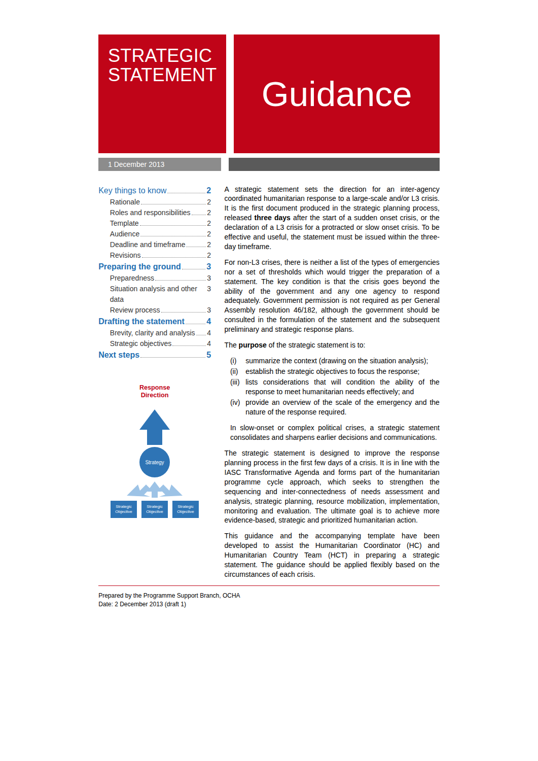STRATEGIC
STATEMENT
Guidance
1 December 2013
Key things to know 2
Rationale 2
Roles and responsibilities 2
Template 2
Audience 2
Deadline and timeframe 2
Revisions 2
Preparing the ground 3
Preparedness 3
Situation analysis and other data 3
Review process 3
Drafting the statement 4
Brevity, clarity and analysis 4
Strategic objectives 4
Next steps 5
Response
Direction
Strategy Strategic Objective Strategic Objective Strategic Objective
A strategic statement sets the direction for an inter-agency coordinated humanitarian response to a large-scale and/or L3 crisis. It is the first document produced in the strategic planning process, released three days after the start of a sudden onset crisis, or the declaration of a L3 crisis for a protracted or slow onset crisis. To be effective and useful, the statement must be issued within the three-day timeframe.
For non-L3 crises, there is neither a list of the types of emergencies nor a set of thresholds which would trigger the preparation of a statement. The key condition is that the crisis goes beyond the ability of the government and any one agency to respond adequately. Government permission is not required as per General Assembly resolution 46/182, although the government should be consulted in the formulation of the statement and the subsequent preliminary and strategic response plans.
The purpose of the strategic statement is to:
(i) summarize the context (drawing on the situation analysis);
(ii) establish the strategic objectives to focus the response;
(iii) lists considerations that will condition the ability of the response to meet humanitarian needs effectively; and
(iv) provide an overview of the scale of the emergency and the nature of the response required.
In slow-onset or complex political crises, a strategic statement consolidates and sharpens earlier decisions and communications.
The strategic statement is designed to improve the response planning process in the first few days of a crisis. It is in line with the IASC Transformative Agenda and forms part of the humanitarian programme cycle approach, which seeks to strengthen the sequencing and inter-connectedness of needs assessment and analysis, strategic planning, resource mobilization, implementation, monitoring and evaluation. The ultimate goal is to achieve more evidence-based, strategic and prioritized humanitarian action.
This guidance and the accompanying template have been developed to assist the Humanitarian Coordinator (HC) and Humanitarian Country Team (HCT) in preparing a strategic statement. The guidance should be applied flexibly based on the circumstances of each crisis.
Prepared by the Programme Support Branch, OCHA
Date: 2 December 2013 (draft 1)